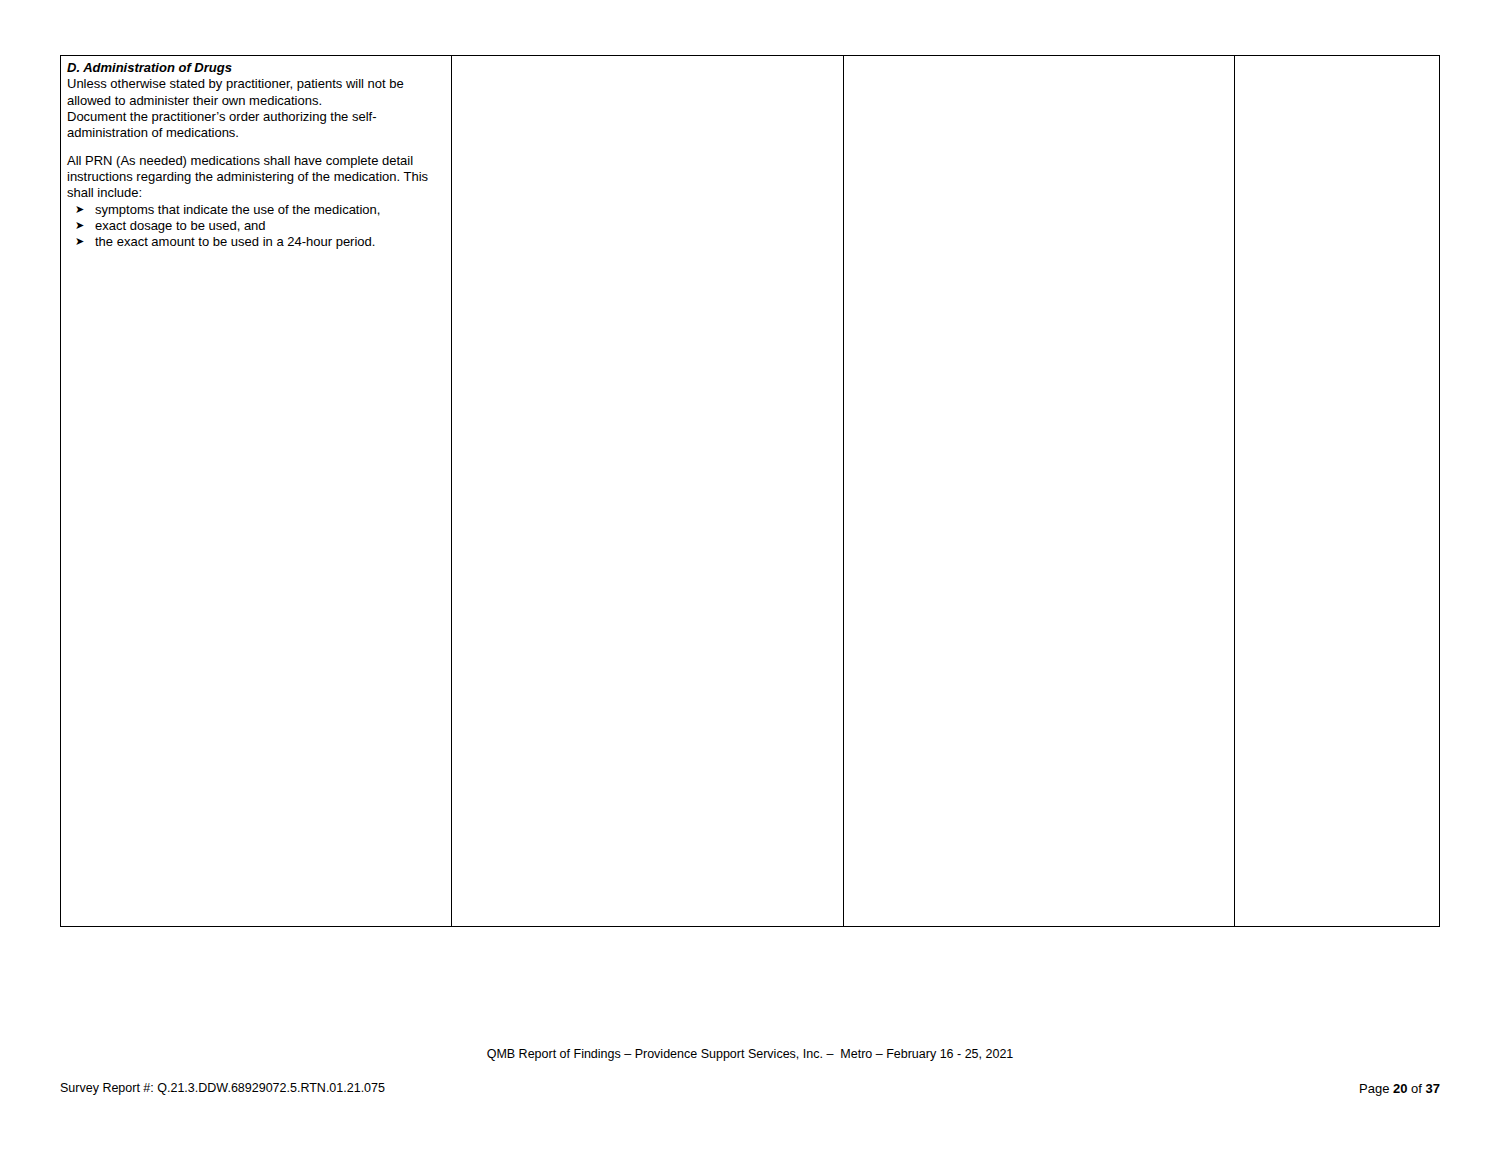| D. Administration of Drugs Unless otherwise stated by practitioner, patients will not be allowed to administer their own medications. Document the practitioner’s order authorizing the self-administration of medications. All PRN (As needed) medications shall have complete detail instructions regarding the administering of the medication. This shall include: symptoms that indicate the use of the medication, exact dosage to be used, and the exact amount to be used in a 24-hour period. | | | |
QMB Report of Findings – Providence Support Services, Inc. – Metro – February 16 - 25, 2021
Survey Report #: Q.21.3.DDW.68929072.5.RTN.01.21.075
Page 20 of 37